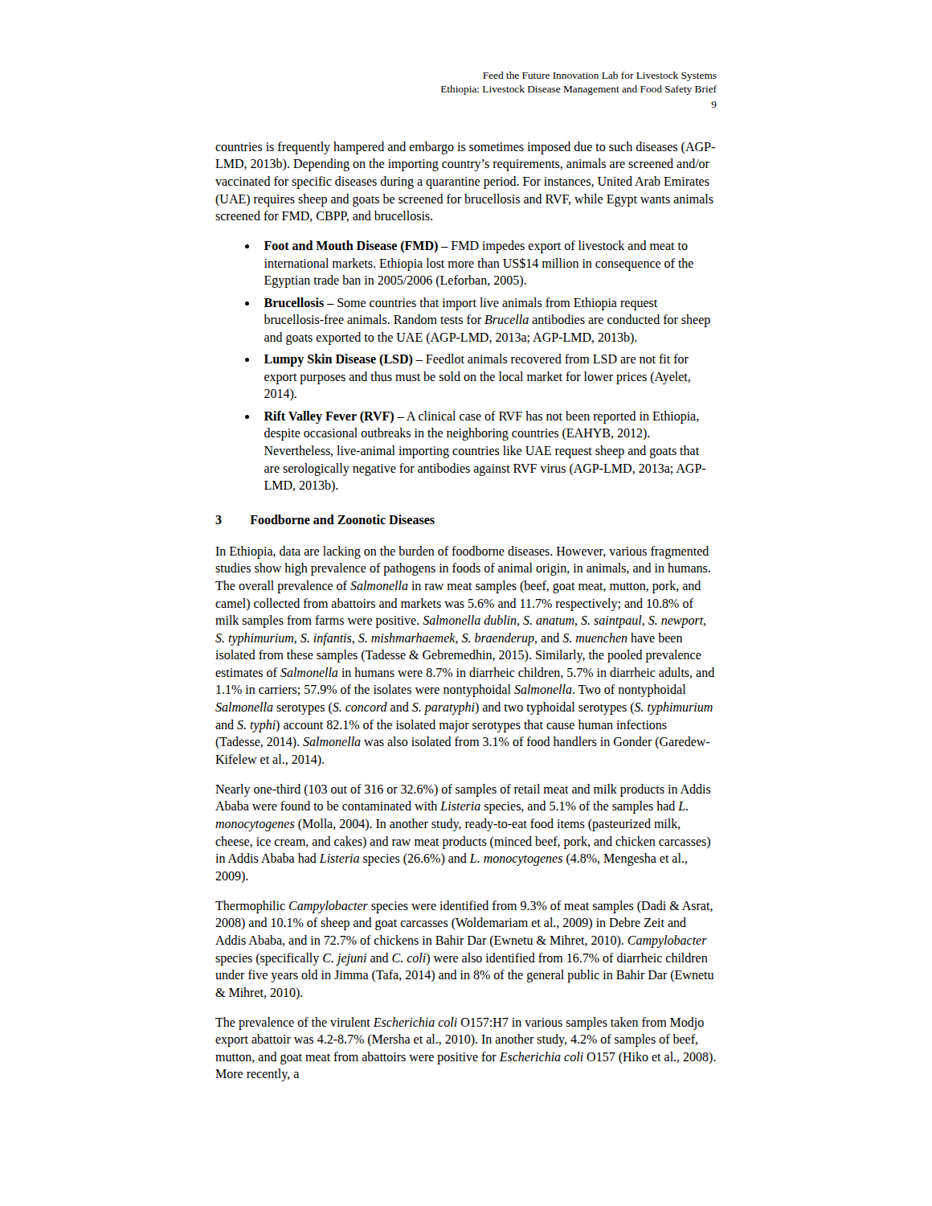Feed the Future Innovation Lab for Livestock Systems
Ethiopia: Livestock Disease Management and Food Safety Brief
9
countries is frequently hampered and embargo is sometimes imposed due to such diseases (AGP-LMD, 2013b). Depending on the importing country’s requirements, animals are screened and/or vaccinated for specific diseases during a quarantine period. For instances, United Arab Emirates (UAE) requires sheep and goats be screened for brucellosis and RVF, while Egypt wants animals screened for FMD, CBPP, and brucellosis.
Foot and Mouth Disease (FMD) – FMD impedes export of livestock and meat to international markets. Ethiopia lost more than US$14 million in consequence of the Egyptian trade ban in 2005/2006 (Leforban, 2005).
Brucellosis – Some countries that import live animals from Ethiopia request brucellosis-free animals. Random tests for Brucella antibodies are conducted for sheep and goats exported to the UAE (AGP-LMD, 2013a; AGP-LMD, 2013b).
Lumpy Skin Disease (LSD) – Feedlot animals recovered from LSD are not fit for export purposes and thus must be sold on the local market for lower prices (Ayelet, 2014).
Rift Valley Fever (RVF) – A clinical case of RVF has not been reported in Ethiopia, despite occasional outbreaks in the neighboring countries (EAHYB, 2012). Nevertheless, live-animal importing countries like UAE request sheep and goats that are serologically negative for antibodies against RVF virus (AGP-LMD, 2013a; AGP-LMD, 2013b).
3 Foodborne and Zoonotic Diseases
In Ethiopia, data are lacking on the burden of foodborne diseases. However, various fragmented studies show high prevalence of pathogens in foods of animal origin, in animals, and in humans. The overall prevalence of Salmonella in raw meat samples (beef, goat meat, mutton, pork, and camel) collected from abattoirs and markets was 5.6% and 11.7% respectively; and 10.8% of milk samples from farms were positive. Salmonella dublin, S. anatum, S. saintpaul, S. newport, S. typhimurium, S. infantis, S. mishmarhaemek, S. braenderup, and S. muenchen have been isolated from these samples (Tadesse & Gebremedhin, 2015). Similarly, the pooled prevalence estimates of Salmonella in humans were 8.7% in diarrheic children, 5.7% in diarrheic adults, and 1.1% in carriers; 57.9% of the isolates were nontyphoidal Salmonella. Two of nontyphoidal Salmonella serotypes (S. concord and S. paratyphi) and two typhoidal serotypes (S. typhimurium and S. typhi) account 82.1% of the isolated major serotypes that cause human infections (Tadesse, 2014). Salmonella was also isolated from 3.1% of food handlers in Gonder (Garedew-Kifelew et al., 2014).
Nearly one-third (103 out of 316 or 32.6%) of samples of retail meat and milk products in Addis Ababa were found to be contaminated with Listeria species, and 5.1% of the samples had L. monocytogenes (Molla, 2004). In another study, ready-to-eat food items (pasteurized milk, cheese, ice cream, and cakes) and raw meat products (minced beef, pork, and chicken carcasses) in Addis Ababa had Listeria species (26.6%) and L. monocytogenes (4.8%, Mengesha et al., 2009).
Thermophilic Campylobacter species were identified from 9.3% of meat samples (Dadi & Asrat, 2008) and 10.1% of sheep and goat carcasses (Woldemariam et al., 2009) in Debre Zeit and Addis Ababa, and in 72.7% of chickens in Bahir Dar (Ewnetu & Mihret, 2010). Campylobacter species (specifically C. jejuni and C. coli) were also identified from 16.7% of diarrheic children under five years old in Jimma (Tafa, 2014) and in 8% of the general public in Bahir Dar (Ewnetu & Mihret, 2010).
The prevalence of the virulent Escherichia coli O157:H7 in various samples taken from Modjo export abattoir was 4.2-8.7% (Mersha et al., 2010). In another study, 4.2% of samples of beef, mutton, and goat meat from abattoirs were positive for Escherichia coli O157 (Hiko et al., 2008). More recently, a